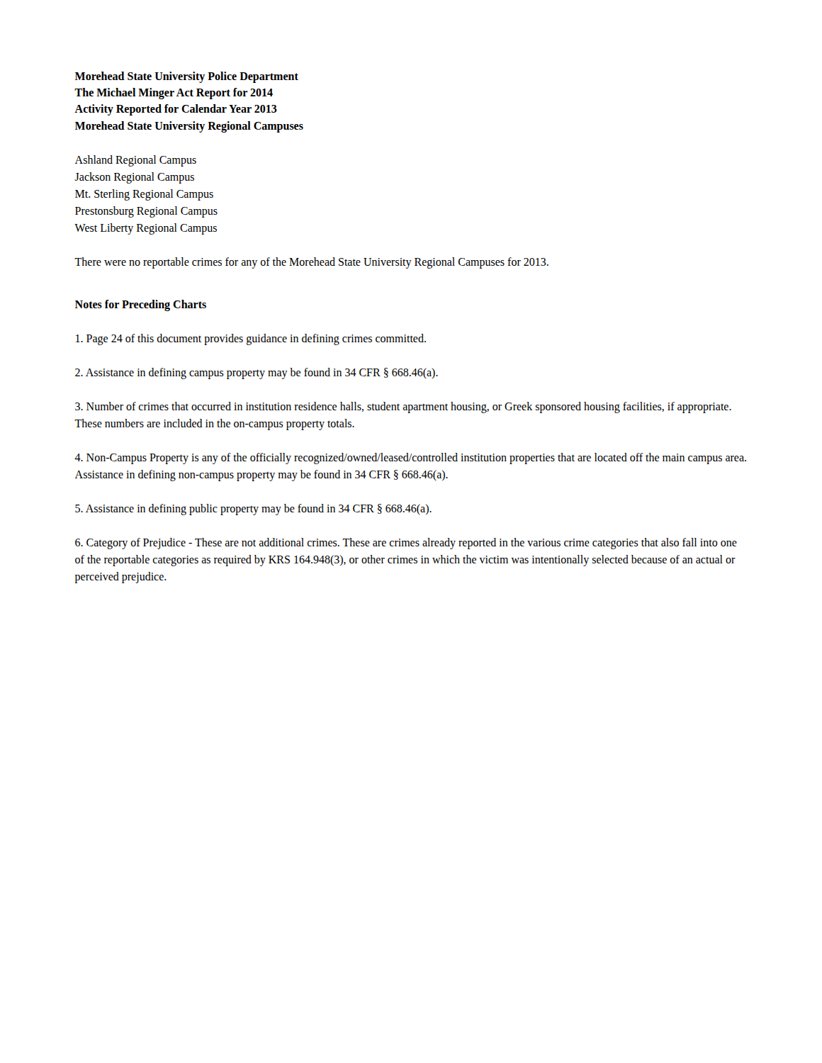Morehead State University Police Department The Michael Minger Act Report for 2014 Activity Reported for Calendar Year 2013 Morehead State University Regional Campuses
Ashland Regional Campus
Jackson Regional Campus
Mt. Sterling Regional Campus
Prestonsburg Regional Campus
West Liberty Regional Campus
There were no reportable crimes for any of the Morehead State University Regional Campuses for 2013.
Notes for Preceding Charts
1. Page 24 of this document provides guidance in defining crimes committed.
2. Assistance in defining campus property may be found in 34 CFR § 668.46(a).
3. Number of crimes that occurred in institution residence halls, student apartment housing, or Greek sponsored housing facilities, if appropriate. These numbers are included in the on-campus property totals.
4. Non-Campus Property is any of the officially recognized/owned/leased/controlled institution properties that are located off the main campus area. Assistance in defining non-campus property may be found in 34 CFR § 668.46(a).
5. Assistance in defining public property may be found in 34 CFR § 668.46(a).
6. Category of Prejudice - These are not additional crimes. These are crimes already reported in the various crime categories that also fall into one of the reportable categories as required by KRS 164.948(3), or other crimes in which the victim was intentionally selected because of an actual or perceived prejudice.